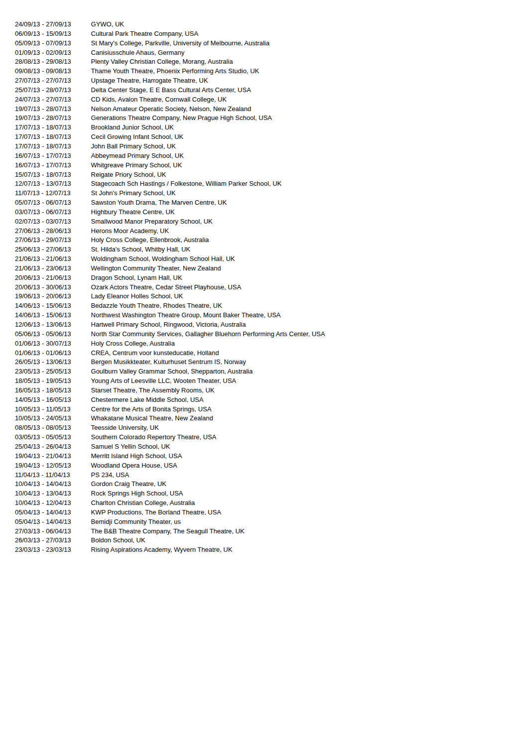| 24/09/13 - 27/09/13 | GYWO, UK |
| 06/09/13 - 15/09/13 | Cultural Park Theatre Company, USA |
| 05/09/13 - 07/09/13 | St Mary's College, Parkville, University of Melbourne, Australia |
| 01/09/13 - 02/09/13 | Canisiusschule Ahaus, Germany |
| 28/08/13 - 29/08/13 | Plenty Valley Christian College, Morang, Australia |
| 09/08/13 - 09/08/13 | Thame Youth Theatre, Phoenix Performing Arts Studio, UK |
| 27/07/13 - 27/07/13 | Upstage Theatre, Harrogate Theatre, UK |
| 25/07/13 - 28/07/13 | Delta Center Stage, E E Bass Cultural Arts Center, USA |
| 24/07/13 - 27/07/13 | CD Kids, Avalon Theatre, Cornwall College, UK |
| 19/07/13 - 28/07/13 | Nelson Amateur Operatic Society, Nelson, New Zealand |
| 19/07/13 - 28/07/13 | Generations Theatre Company, New Prague High School, USA |
| 17/07/13 - 18/07/13 | Brookland Junior School, UK |
| 17/07/13 - 18/07/13 | Cecil Growing Infant School, UK |
| 17/07/13 - 18/07/13 | John Ball Primary School, UK |
| 16/07/13 - 17/07/13 | Abbeymead Primary School, UK |
| 16/07/13 - 17/07/13 | Whitgreave Primary School, UK |
| 15/07/13 - 18/07/13 | Reigate Priory School, UK |
| 12/07/13 - 13/07/13 | Stagecoach Sch Hastings / Folkestone, William Parker School, UK |
| 11/07/13 - 12/07/13 | St John's Primary School, UK |
| 05/07/13 - 06/07/13 | Sawston Youth Drama, The Marven Centre, UK |
| 03/07/13 - 06/07/13 | Highbury Theatre Centre, UK |
| 02/07/13 - 03/07/13 | Smallwood Manor Preparatory School, UK |
| 27/06/13 - 28/06/13 | Herons Moor Academy, UK |
| 27/06/13 - 29/07/13 | Holy Cross College, Ellenbrook, Australia |
| 25/06/13 - 27/06/13 | St. Hilda's School, Whitby Hall, UK |
| 21/06/13 - 21/06/13 | Woldingham School, Woldingham School Hall, UK |
| 21/06/13 - 23/06/13 | Wellington Community Theater, New Zealand |
| 20/06/13 - 21/06/13 | Dragon School, Lynam Hall, UK |
| 20/06/13 - 30/06/13 | Ozark Actors Theatre, Cedar Street Playhouse, USA |
| 19/06/13 - 20/06/13 | Lady Eleanor Holles School, UK |
| 14/06/13 - 15/06/13 | Bedazzle Youth Theatre, Rhodes Theatre, UK |
| 14/06/13 - 15/06/13 | Northwest Washington Theatre Group, Mount Baker Theatre, USA |
| 12/06/13 - 13/06/13 | Hartwell Primary School, Ringwood, Victoria, Australia |
| 05/06/13 - 05/06/13 | North Star Community Services, Gallagher Bluehorn Performing Arts Center, USA |
| 01/06/13 - 30/07/13 | Holy Cross College, Australia |
| 01/06/13 - 01/06/13 | CREA, Centrum voor kunsteducatie, Holland |
| 26/05/13 - 13/06/13 | Bergen Musikkteater, Kulturhuset Sentrum IS, Norway |
| 23/05/13 - 25/05/13 | Goulburn Valley Grammar School, Shepparton, Australia |
| 18/05/13 - 19/05/13 | Young Arts of Leesville LLC, Wooten Theater, USA |
| 16/05/13 - 18/05/13 | Starset Theatre, The Assembly Rooms, UK |
| 14/05/13 - 16/05/13 | Chestermere Lake Middle School, USA |
| 10/05/13 - 11/05/13 | Centre for the Arts of Bonita Springs, USA |
| 10/05/13 - 24/05/13 | Whakatane Musical Theatre, New Zealand |
| 08/05/13 - 08/05/13 | Teesside University, UK |
| 03/05/13 - 05/05/13 | Southern Colorado Repertory Theatre, USA |
| 25/04/13 - 26/04/13 | Samuel S Yellin School, UK |
| 19/04/13 - 21/04/13 | Merritt Island High School, USA |
| 19/04/13 - 12/05/13 | Woodland Opera House, USA |
| 11/04/13 - 11/04/13 | PS 234, USA |
| 10/04/13 - 14/04/13 | Gordon Craig Theatre, UK |
| 10/04/13 - 13/04/13 | Rock Springs High School, USA |
| 10/04/13 - 12/04/13 | Charlton Christian College, Australia |
| 05/04/13 - 14/04/13 | KWP Productions, The Borland Theatre, USA |
| 05/04/13 - 14/04/13 | Bemidji Community Theater, us |
| 27/03/13 - 06/04/13 | The B&B Theatre Company, The Seagull Theatre, UK |
| 26/03/13 - 27/03/13 | Boldon School, UK |
| 23/03/13 - 23/03/13 | Rising Aspirations Academy, Wyvern Theatre, UK |